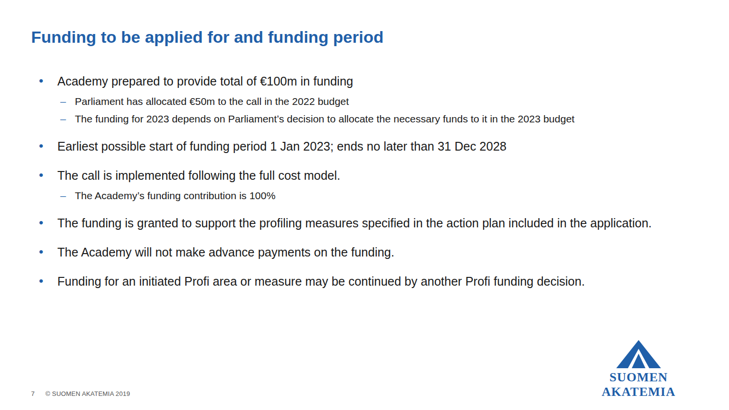Funding to be applied for and funding period
Academy prepared to provide total of €100m in funding
Parliament has allocated €50m to the call in the 2022 budget
The funding for 2023 depends on Parliament’s decision to allocate the necessary funds to it in the 2023 budget
Earliest possible start of funding period 1 Jan 2023; ends no later than 31 Dec 2028
The call is implemented following the full cost model.
The Academy’s funding contribution is 100%
The funding is granted to support the profiling measures specified in the action plan included in the application.
The Academy will not make advance payments on the funding.
Funding for an initiated Profi area or measure may be continued by another Profi funding decision.
7© SUOMEN AKATEMIA 2019
SUOMEN AKATEMIA